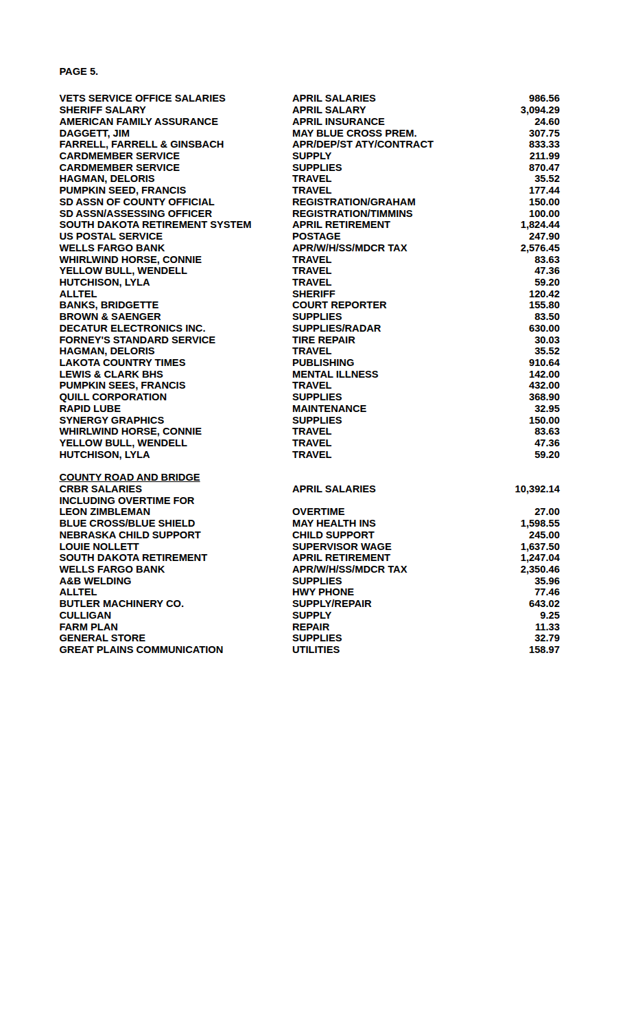PAGE 5.
| VETS SERVICE OFFICE SALARIES | APRIL SALARIES | 986.56 |
| SHERIFF SALARY | APRIL SALARY | 3,094.29 |
| AMERICAN FAMILY ASSURANCE | APRIL INSURANCE | 24.60 |
| DAGGETT, JIM | MAY BLUE CROSS PREM. | 307.75 |
| FARRELL, FARRELL & GINSBACH | APR/DEP/ST ATY/CONTRACT | 833.33 |
| CARDMEMBER SERVICE | SUPPLY | 211.99 |
| CARDMEMBER SERVICE | SUPPLIES | 870.47 |
| HAGMAN, DELORIS | TRAVEL | 35.52 |
| PUMPKIN SEED, FRANCIS | TRAVEL | 177.44 |
| SD ASSN OF COUNTY OFFICIAL | REGISTRATION/GRAHAM | 150.00 |
| SD ASSN/ASSESSING OFFICER | REGISTRATION/TIMMINS | 100.00 |
| SOUTH DAKOTA RETIREMENT SYSTEM | APRIL RETIREMENT | 1,824.44 |
| US POSTAL SERVICE | POSTAGE | 247.90 |
| WELLS FARGO BANK | APR/W/H/SS/MDCR TAX | 2,576.45 |
| WHIRLWIND HORSE, CONNIE | TRAVEL | 83.63 |
| YELLOW BULL, WENDELL | TRAVEL | 47.36 |
| HUTCHISON, LYLA | TRAVEL | 59.20 |
| ALLTEL | SHERIFF | 120.42 |
| BANKS, BRIDGETTE | COURT REPORTER | 155.80 |
| BROWN & SAENGER | SUPPLIES | 83.50 |
| DECATUR ELECTRONICS INC. | SUPPLIES/RADAR | 630.00 |
| FORNEY'S STANDARD SERVICE | TIRE REPAIR | 30.03 |
| HAGMAN, DELORIS | TRAVEL | 35.52 |
| LAKOTA COUNTRY TIMES | PUBLISHING | 910.64 |
| LEWIS & CLARK BHS | MENTAL ILLNESS | 142.00 |
| PUMPKIN SEES, FRANCIS | TRAVEL | 432.00 |
| QUILL CORPORATION | SUPPLIES | 368.90 |
| RAPID LUBE | MAINTENANCE | 32.95 |
| SYNERGY GRAPHICS | SUPPLIES | 150.00 |
| WHIRLWIND HORSE, CONNIE | TRAVEL | 83.63 |
| YELLOW BULL, WENDELL | TRAVEL | 47.36 |
| HUTCHISON, LYLA | TRAVEL | 59.20 |
| COUNTY ROAD AND BRIDGE |
| CRBR SALARIES | APRIL SALARIES | 10,392.14 |
| INCLUDING OVERTIME FOR | | |
| LEON ZIMBLEMAN | OVERTIME | 27.00 |
| BLUE CROSS/BLUE SHIELD | MAY HEALTH INS | 1,598.55 |
| NEBRASKA CHILD SUPPORT | CHILD SUPPORT | 245.00 |
| LOUIE NOLLETT | SUPERVISOR WAGE | 1,637.50 |
| SOUTH DAKOTA RETIREMENT | APRIL RETIREMENT | 1,247.04 |
| WELLS FARGO BANK | APR/W/H/SS/MDCR TAX | 2,350.46 |
| A&B WELDING | SUPPLIES | 35.96 |
| ALLTEL | HWY PHONE | 77.46 |
| BUTLER MACHINERY CO. | SUPPLY/REPAIR | 643.02 |
| CULLIGAN | SUPPLY | 9.25 |
| FARM PLAN | REPAIR | 11.33 |
| GENERAL STORE | SUPPLIES | 32.79 |
| GREAT PLAINS COMMUNICATION | UTILITIES | 158.97 |